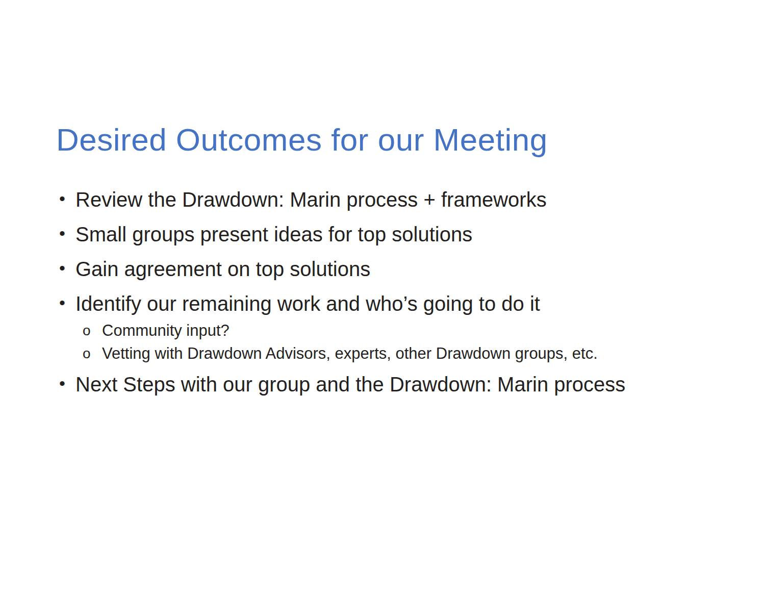Desired Outcomes for our Meeting
Review the Drawdown: Marin process + frameworks
Small groups present ideas for top solutions
Gain agreement on top solutions
Identify our remaining work and who’s going to do it
Community input?
Vetting with Drawdown Advisors, experts, other Drawdown groups, etc.
Next Steps with our group and the Drawdown: Marin process